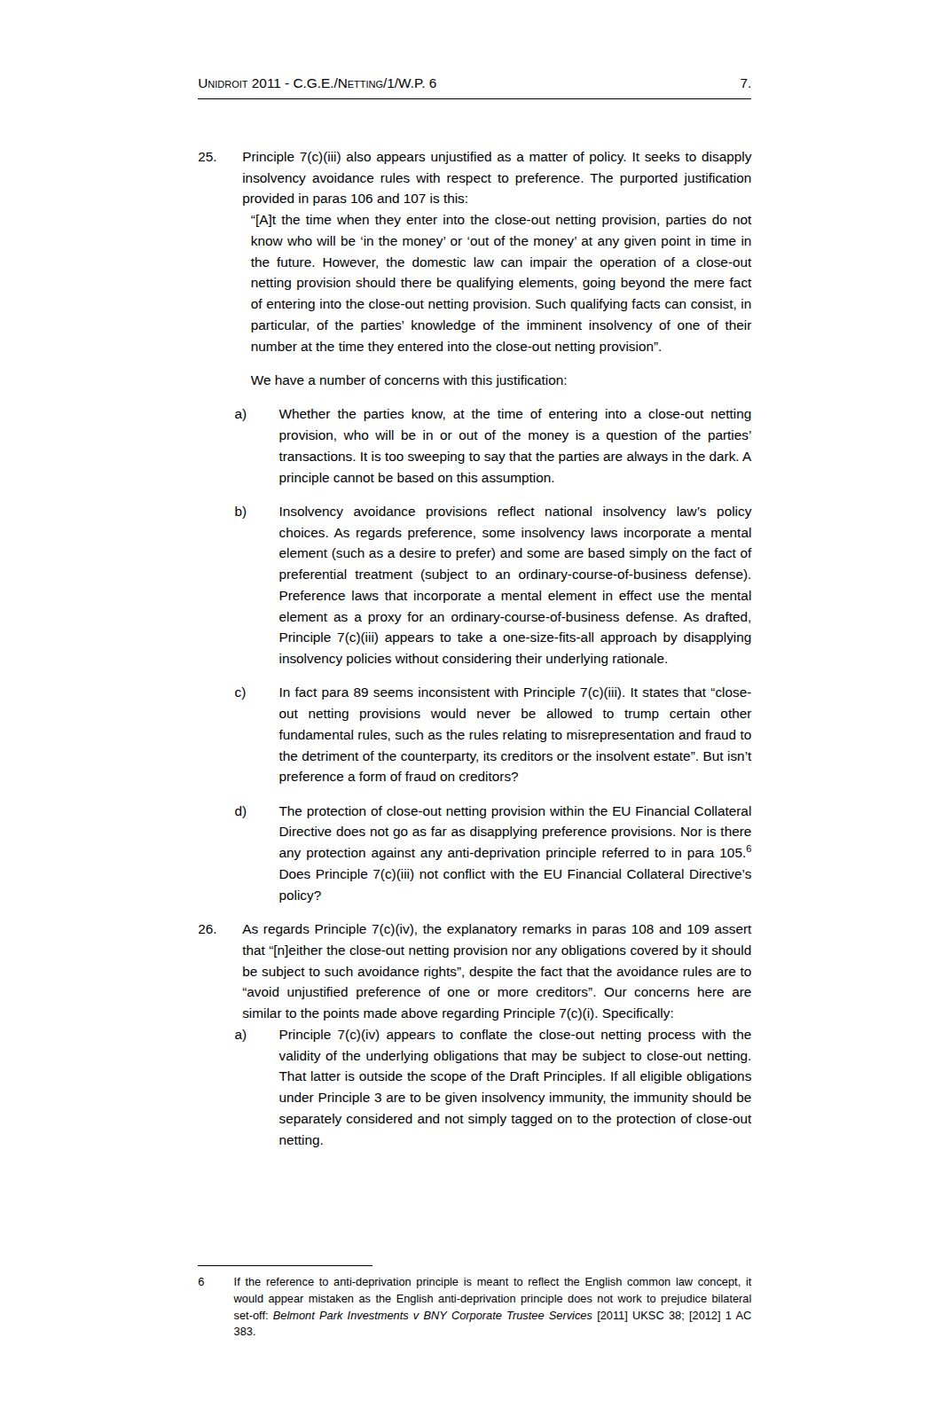Unidroit 2011 - C.G.E./Netting/1/W.P. 6 7.
25.
Principle 7(c)(iii) also appears unjustified as a matter of policy. It seeks to disapply insolvency avoidance rules with respect to preference. The purported justification provided in paras 106 and 107 is this:
“[A]t the time when they enter into the close-out netting provision, parties do not know who will be ‘in the money’ or ‘out of the money’ at any given point in time in the future. However, the domestic law can impair the operation of a close-out netting provision should there be qualifying elements, going beyond the mere fact of entering into the close-out netting provision. Such qualifying facts can consist, in particular, of the parties’ knowledge of the imminent insolvency of one of their number at the time they entered into the close-out netting provision”.
We have a number of concerns with this justification:
a)
Whether the parties know, at the time of entering into a close-out netting provision, who will be in or out of the money is a question of the parties’ transactions. It is too sweeping to say that the parties are always in the dark. A principle cannot be based on this assumption.
b)
Insolvency avoidance provisions reflect national insolvency law’s policy choices. As regards preference, some insolvency laws incorporate a mental element (such as a desire to prefer) and some are based simply on the fact of preferential treatment (subject to an ordinary-course-of-business defense). Preference laws that incorporate a mental element in effect use the mental element as a proxy for an ordinary-course-of-business defense. As drafted, Principle 7(c)(iii) appears to take a one-size-fits-all approach by disapplying insolvency policies without considering their underlying rationale.
c)
In fact para 89 seems inconsistent with Principle 7(c)(iii). It states that “close-out netting provisions would never be allowed to trump certain other fundamental rules, such as the rules relating to misrepresentation and fraud to the detriment of the counterparty, its creditors or the insolvent estate”. But isn’t preference a form of fraud on creditors?
d)
The protection of close-out netting provision within the EU Financial Collateral Directive does not go as far as disapplying preference provisions. Nor is there any protection against any anti-deprivation principle referred to in para 105.6 Does Principle 7(c)(iii) not conflict with the EU Financial Collateral Directive’s policy?
26.
As regards Principle 7(c)(iv), the explanatory remarks in paras 108 and 109 assert that “[n]either the close-out netting provision nor any obligations covered by it should be subject to such avoidance rights”, despite the fact that the avoidance rules are to “avoid unjustified preference of one or more creditors”. Our concerns here are similar to the points made above regarding Principle 7(c)(i). Specifically:
a)
Principle 7(c)(iv) appears to conflate the close-out netting process with the validity of the underlying obligations that may be subject to close-out netting. That latter is outside the scope of the Draft Principles. If all eligible obligations under Principle 3 are to be given insolvency immunity, the immunity should be separately considered and not simply tagged on to the protection of close-out netting.
6
If the reference to anti-deprivation principle is meant to reflect the English common law concept, it would appear mistaken as the English anti-deprivation principle does not work to prejudice bilateral set-off: Belmont Park Investments v BNY Corporate Trustee Services [2011] UKSC 38; [2012] 1 AC 383.